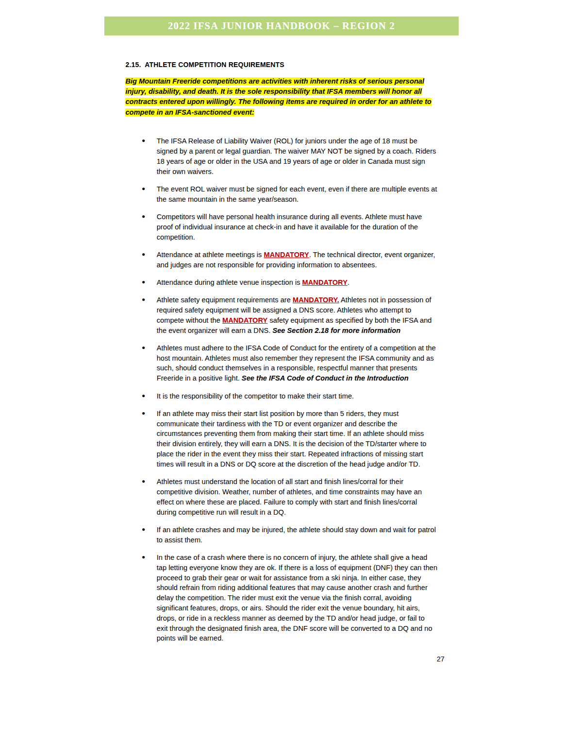2022 IFSA JUNIOR HANDBOOK – REGION 2
2.15. ATHLETE COMPETITION REQUIREMENTS
Big Mountain Freeride competitions are activities with inherent risks of serious personal injury, disability, and death. It is the sole responsibility that IFSA members will honor all contracts entered upon willingly. The following items are required in order for an athlete to compete in an IFSA-sanctioned event:
The IFSA Release of Liability Waiver (ROL) for juniors under the age of 18 must be signed by a parent or legal guardian. The waiver MAY NOT be signed by a coach. Riders 18 years of age or older in the USA and 19 years of age or older in Canada must sign their own waivers.
The event ROL waiver must be signed for each event, even if there are multiple events at the same mountain in the same year/season.
Competitors will have personal health insurance during all events. Athlete must have proof of individual insurance at check-in and have it available for the duration of the competition.
Attendance at athlete meetings is MANDATORY. The technical director, event organizer, and judges are not responsible for providing information to absentees.
Attendance during athlete venue inspection is MANDATORY.
Athlete safety equipment requirements are MANDATORY. Athletes not in possession of required safety equipment will be assigned a DNS score. Athletes who attempt to compete without the MANDATORY safety equipment as specified by both the IFSA and the event organizer will earn a DNS. See Section 2.18 for more information
Athletes must adhere to the IFSA Code of Conduct for the entirety of a competition at the host mountain. Athletes must also remember they represent the IFSA community and as such, should conduct themselves in a responsible, respectful manner that presents Freeride in a positive light. See the IFSA Code of Conduct in the Introduction
It is the responsibility of the competitor to make their start time.
If an athlete may miss their start list position by more than 5 riders, they must communicate their tardiness with the TD or event organizer and describe the circumstances preventing them from making their start time. If an athlete should miss their division entirely, they will earn a DNS. It is the decision of the TD/starter where to place the rider in the event they miss their start. Repeated infractions of missing start times will result in a DNS or DQ score at the discretion of the head judge and/or TD.
Athletes must understand the location of all start and finish lines/corral for their competitive division. Weather, number of athletes, and time constraints may have an effect on where these are placed. Failure to comply with start and finish lines/corral during competitive run will result in a DQ.
If an athlete crashes and may be injured, the athlete should stay down and wait for patrol to assist them.
In the case of a crash where there is no concern of injury, the athlete shall give a head tap letting everyone know they are ok. If there is a loss of equipment (DNF) they can then proceed to grab their gear or wait for assistance from a ski ninja. In either case, they should refrain from riding additional features that may cause another crash and further delay the competition. The rider must exit the venue via the finish corral, avoiding significant features, drops, or airs. Should the rider exit the venue boundary, hit airs, drops, or ride in a reckless manner as deemed by the TD and/or head judge, or fail to exit through the designated finish area, the DNF score will be converted to a DQ and no points will be earned.
27